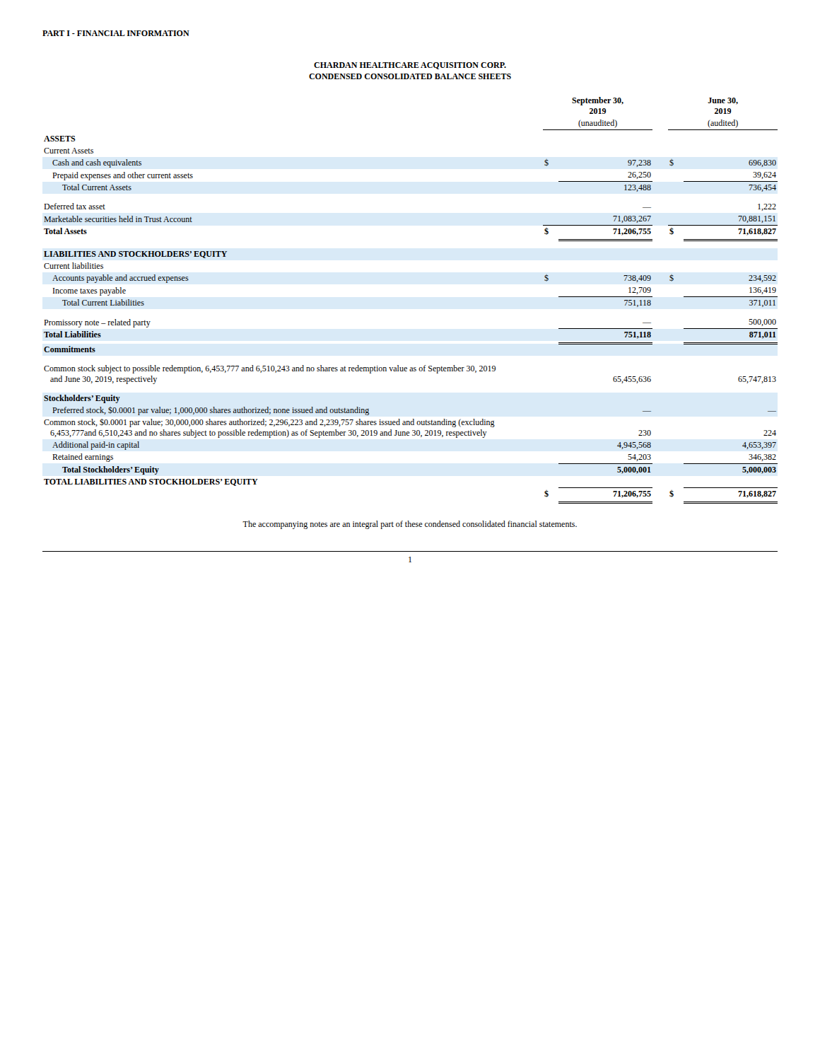PART I - FINANCIAL INFORMATION
CHARDAN HEALTHCARE ACQUISITION CORP.
CONDENSED CONSOLIDATED BALANCE SHEETS
| | | September 30, 2019 | | June 30, 2019 |
| | | (unaudited) | | (audited) |
| ASSETS | | | | | | |
| Current Assets | | | | | | |
| Cash and cash equivalents | | $ | 97,238 | | $ | 696,830 |
| Prepaid expenses and other current assets | | | 26,250 | | | 39,624 |
| Total Current Assets | | | 123,488 | | | 736,454 |
| Deferred tax asset | | | — | | | 1,222 |
| Marketable securities held in Trust Account | | | 71,083,267 | | | 70,881,151 |
| Total Assets | | $ | 71,206,755 | | $ | 71,618,827 |
| LIABILITIES AND STOCKHOLDERS’ EQUITY | | | | | | |
| Current liabilities | | | | | | |
| Accounts payable and accrued expenses | | $ | 738,409 | | $ | 234,592 |
| Income taxes payable | | | 12,709 | | | 136,419 |
| Total Current Liabilities | | | 751,118 | | | 371,011 |
| Promissory note – related party | | | — | | | 500,000 |
| Total Liabilities | | | 751,118 | | | 871,011 |
| Commitments | | | | | | |
| Common stock subject to possible redemption, 6,453,777 and 6,510,243 and no shares at redemption value as of September 30, 2019 and June 30, 2019, respectively | | | 65,455,636 | | | 65,747,813 |
| Stockholders’ Equity | | | | | | |
| Preferred stock, $0.0001 par value; 1,000,000 shares authorized; none issued and outstanding | | | — | | | — |
| Common stock, $0.0001 par value; 30,000,000 shares authorized; 2,296,223 and 2,239,757 shares issued and outstanding (excluding 6,453,777and 6,510,243 and no shares subject to possible redemption) as of September 30, 2019 and June 30, 2019, respectively | | | 230 | | | 224 |
| Additional paid-in capital | | | 4,945,568 | | | 4,653,397 |
| Retained earnings | | | 54,203 | | | 346,382 |
| Total Stockholders’ Equity | | | 5,000,001 | | | 5,000,003 |
| TOTAL LIABILITIES AND STOCKHOLDERS’ EQUITY | | | | | | |
| | | $ | 71,206,755 | | $ | 71,618,827 |
The accompanying notes are an integral part of these condensed consolidated financial statements.
1